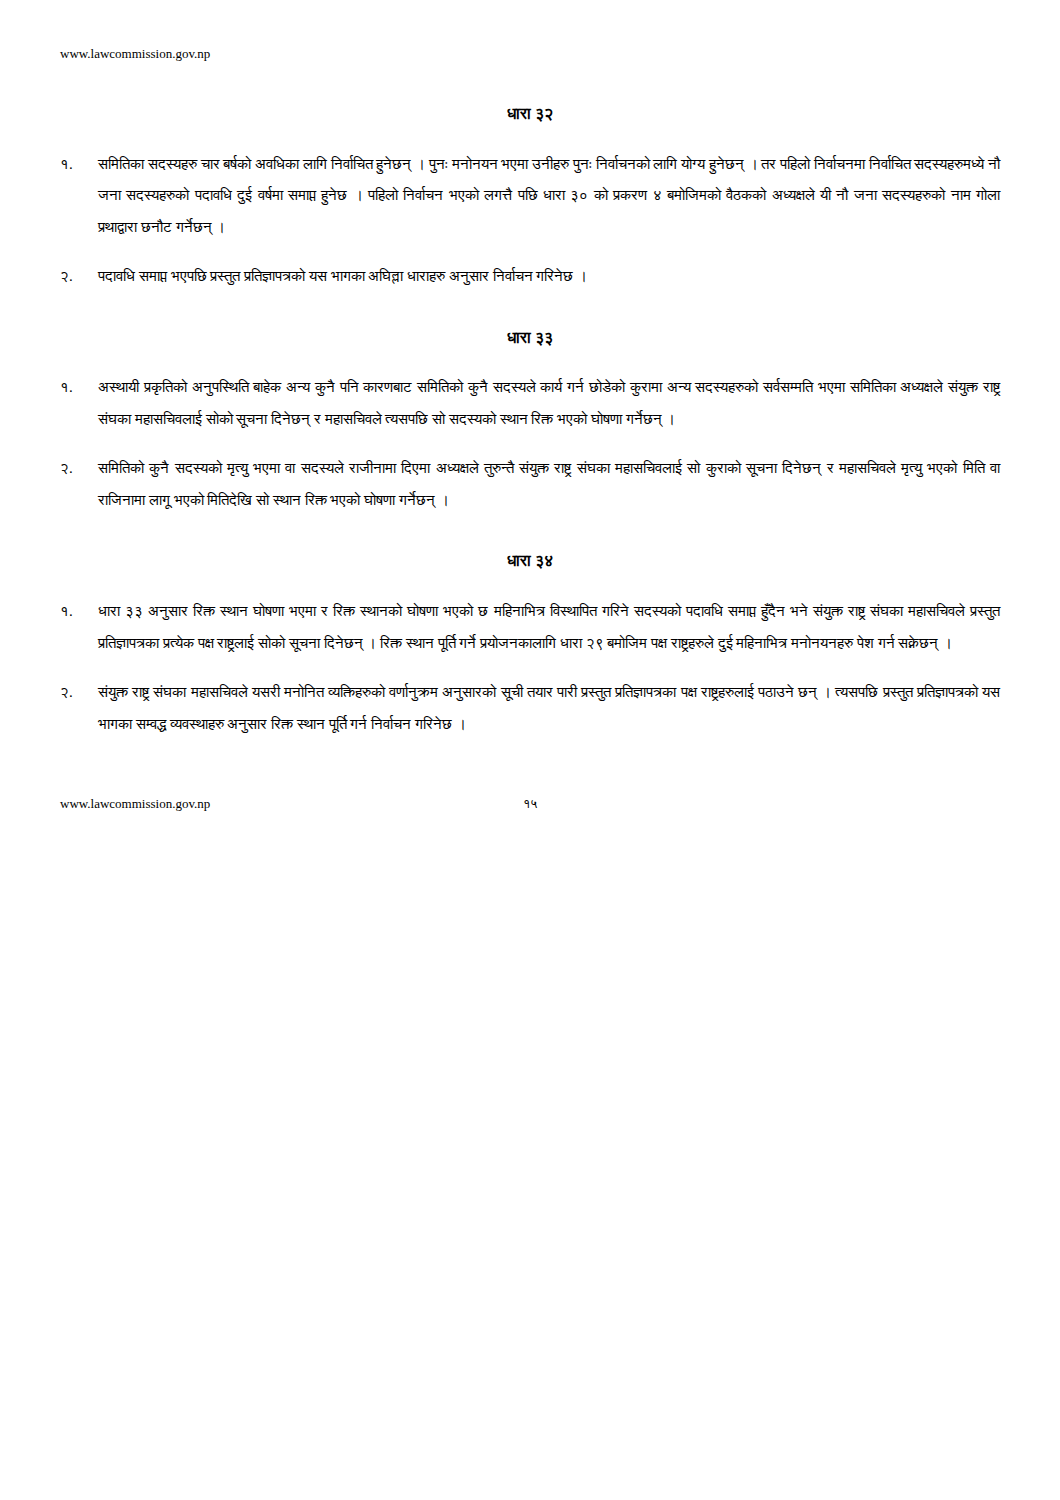www.lawcommission.gov.np
धारा ३२
समितिका सदस्यहरु चार बर्षको अवधिका लागि निर्वाचित हुनेछन् । पुनः मनोनयन भएमा उनीहरु पुनः निर्वाचनको लागि योग्य हुनेछन् । तर पहिलो निर्वाचनमा निर्वाचित सदस्यहरुमध्ये नौ जना सदस्यहरुको पदावधि दुई वर्षमा समाप्त हुनेछ । पहिलो निर्वाचन भएको लगत्तै पछि धारा ३० को प्रकरण ४ बमोजिमको वैठकको अध्यक्षले यी नौ जना सदस्यहरुको नाम गोला प्रथाद्वारा छनौट गर्नेछन् ।
पदावधि समाप्त भएपछि प्रस्तुत प्रतिज्ञापत्रको यस भागका अघिल्ला धाराहरु अनुसार निर्वाचन गरिनेछ ।
धारा ३३
अस्थायी प्रकृतिको अनुपस्थिति बाहेक अन्य कुनै पनि कारणबाट समितिको कुनै सदस्यले कार्य गर्न छोडेको कुरामा अन्य सदस्यहरुको सर्वसम्मति भएमा समितिका अध्यक्षले संयुक्त राष्ट्र संघका महासचिवलाई सोको सूचना दिनेछन् र महासचिवले त्यसपछि सो सदस्यको स्थान रिक्त भएको घोषणा गर्नेछन् ।
समितिको कुनै सदस्यको मृत्यु भएमा वा सदस्यले राजीनामा दिएमा अध्यक्षले तुरुन्तै संयुक्त राष्ट्र संघका महासचिवलाई सो कुराको सूचना दिनेछन् र महासचिवले मृत्यु भएको मिति वा राजिनामा लागू भएको मितिदेखि सो स्थान रिक्त भएको घोषणा गर्नेछन् ।
धारा ३४
धारा ३३ अनुसार रिक्त स्थान घोषणा भएमा र रिक्त स्थानको घोषणा भएको छ महिनाभित्र विस्थापित गरिने सदस्यको पदावधि समाप्त हुँदैन भने संयुक्त राष्ट्र संघका महासचिवले प्रस्तुत प्रतिज्ञापत्रका प्रत्येक पक्ष राष्ट्रलाई सोको सूचना दिनेछन् । रिक्त स्थान पूर्ति गर्ने प्रयोजनकालागि धारा २९ बमोजिम पक्ष राष्ट्रहरुले दुई महिनाभित्र मनोनयनहरु पेश गर्न सक्नेछन् ।
संयुक्त राष्ट्र संघका महासचिवले यसरी मनोनित व्यक्तिहरुको वर्णानुक्रम अनुसारको सूची तयार पारी प्रस्तुत प्रतिज्ञापत्रका पक्ष राष्ट्रहरुलाई पठाउने छन् । त्यसपछि प्रस्तुत प्रतिज्ञापत्रको यस भागका सम्वद्ध व्यवस्थाहरु अनुसार रिक्त स्थान पूर्ति गर्न निर्वाचन गरिनेछ ।
www.lawcommission.gov.np १५